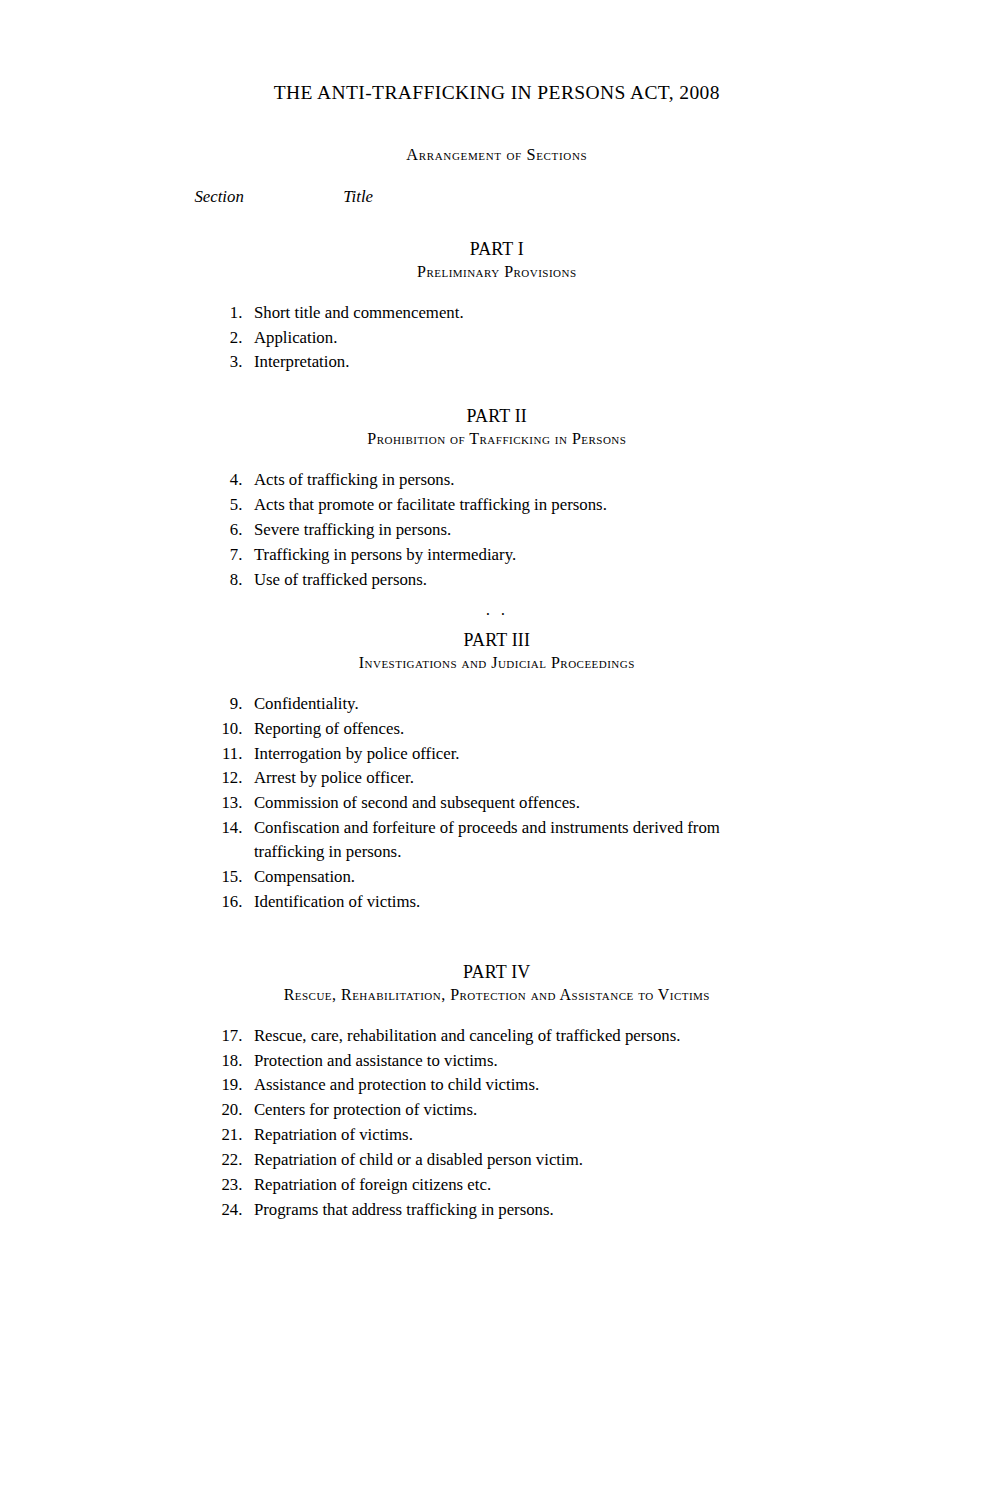THE ANTI-TRAFFICKING IN PERSONS ACT, 2008
Arrangement of Sections
Section Title
PART I
Preliminary Provisions
1. Short title and commencement.
2. Application.
3. Interpretation.
PART II
Prohibition of Trafficking in Persons
4. Acts of trafficking in persons.
5. Acts that promote or facilitate trafficking in persons.
6. Severe trafficking in persons.
7. Trafficking in persons by intermediary.
8. Use of trafficked persons.
· ·
PART III
Investigations and Judicial Proceedings
9. Confidentiality.
10. Reporting of offences.
11. Interrogation by police officer.
12. Arrest by police officer.
13. Commission of second and subsequent offences.
14. Confiscation and forfeiture of proceeds and instruments derived from
trafficking in persons.
15. Compensation.
16. Identification of victims.
PART IV
Rescue, Rehabilitation, Protection and Assistance to Victims
17. Rescue, care, rehabilitation and canceling of trafficked persons.
18. Protection and assistance to victims.
19. Assistance and protection to child victims.
20. Centers for protection of victims.
21. Repatriation of victims.
22. Repatriation of child or a disabled person victim.
23. Repatriation of foreign citizens etc.
24. Programs that address trafficking in persons.